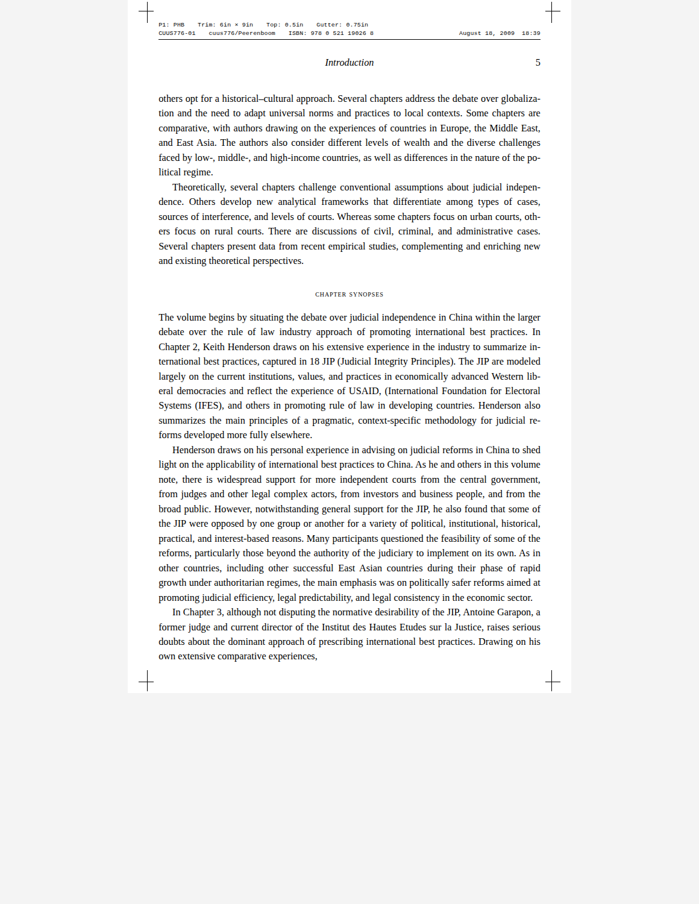P1: PHB Trim: 6in × 9in Top: 0.5in Gutter: 0.75in
CUUS776-01 cuus776/Peerenboom ISBN: 978 0 521 19026 8
August 18, 200918:39
Introduction 5
others opt for a historical–cultural approach. Several chapters address the debate over globalization and the need to adapt universal norms and practices to local contexts. Some chapters are comparative, with authors drawing on the experiences of countries in Europe, the Middle East, and East Asia. The authors also consider different levels of wealth and the diverse challenges faced by low-, middle-, and high-income countries, as well as differences in the nature of the political regime.
Theoretically, several chapters challenge conventional assumptions about judicial independence. Others develop new analytical frameworks that differentiate among types of cases, sources of interference, and levels of courts. Whereas some chapters focus on urban courts, others focus on rural courts. There are discussions of civil, criminal, and administrative cases. Several chapters present data from recent empirical studies, complementing and enriching new and existing theoretical perspectives.
chapter synopses
The volume begins by situating the debate over judicial independence in China within the larger debate over the rule of law industry approach of promoting international best practices. In Chapter 2, Keith Henderson draws on his extensive experience in the industry to summarize international best practices, captured in 18 JIP (Judicial Integrity Principles). The JIP are modeled largely on the current institutions, values, and practices in economically advanced Western liberal democracies and reflect the experience of USAID, (International Foundation for Electoral Systems (IFES), and others in promoting rule of law in developing countries. Henderson also summarizes the main principles of a pragmatic, context-specific methodology for judicial reforms developed more fully elsewhere.
Henderson draws on his personal experience in advising on judicial reforms in China to shed light on the applicability of international best practices to China. As he and others in this volume note, there is widespread support for more independent courts from the central government, from judges and other legal complex actors, from investors and business people, and from the broad public. However, notwithstanding general support for the JIP, he also found that some of the JIP were opposed by one group or another for a variety of political, institutional, historical, practical, and interest-based reasons. Many participants questioned the feasibility of some of the reforms, particularly those beyond the authority of the judiciary to implement on its own. As in other countries, including other successful East Asian countries during their phase of rapid growth under authoritarian regimes, the main emphasis was on politically safer reforms aimed at promoting judicial efficiency, legal predictability, and legal consistency in the economic sector.
In Chapter 3, although not disputing the normative desirability of the JIP, Antoine Garapon, a former judge and current director of the Institut des Hautes Etudes sur la Justice, raises serious doubts about the dominant approach of prescribing international best practices. Drawing on his own extensive comparative experiences,